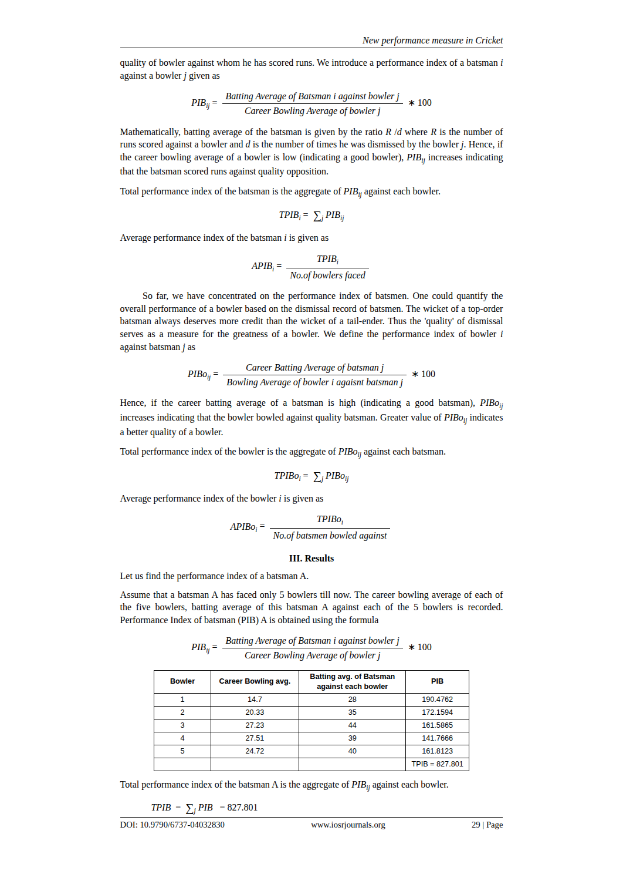New performance measure in Cricket
quality of bowler against whom he has scored runs. We introduce a performance index of a batsman i against a bowler j given as
PIBij = Batting Average of Batsman i against bowler j Career Bowling Average of bowler j ∗ 100
Mathematically, batting average of the batsman is given by the ratio R /d where R is the number of runs scored against a bowler and d is the number of times he was dismissed by the bowler j. Hence, if the career bowling average of a bowler is low (indicating a good bowler), PIBij increases indicating that the batsman scored runs against quality opposition.
Total performance index of the batsman is the aggregate of PIBij against each bowler.
TPIBi = ∑j PIBij
Average performance index of the batsman i is given as
APIBi = TPIBi No.of bowlers faced
So far, we have concentrated on the performance index of batsmen. One could quantify the overall performance of a bowler based on the dismissal record of batsmen. The wicket of a top-order batsman always deserves more credit than the wicket of a tail-ender. Thus the 'quality' of dismissal serves as a measure for the greatness of a bowler. We define the performance index of bowler i against batsman j as
PIBoij = Career Batting Average of batsman j Bowling Average of bowler i agaisnt batsman j ∗ 100
Hence, if the career batting average of a batsman is high (indicating a good batsman), PIBoij increases indicating that the bowler bowled against quality batsman. Greater value of PIBoij indicates a better quality of a bowler.
Total performance index of the bowler is the aggregate of PIBoij against each batsman.
TPIBoi = ∑j PIBoij
Average performance index of the bowler i is given as
APIBoi = TPIBoi No.of batsmen bowled against
III. Results
Let us find the performance index of a batsman A.
Assume that a batsman A has faced only 5 bowlers till now. The career bowling average of each of the five bowlers, batting average of this batsman A against each of the 5 bowlers is recorded. Performance Index of batsman (PIB) A is obtained using the formula
PIBij = Batting Average of Batsman i against bowler j Career Bowling Average of bowler j ∗ 100
| Bowler | Career Bowling avg. | Batting avg. of Batsman against each bowler | PIB |
| --- | --- | --- | --- |
| 1 | 14.7 | 28 | 190.4762 |
| 2 | 20.33 | 35 | 172.1594 |
| 3 | 27.23 | 44 | 161.5865 |
| 4 | 27.51 | 39 | 141.7666 |
| 5 | 24.72 | 40 | 161.8123 |
| | | | TPIB = 827.801 |
Total performance index of the batsman A is the aggregate of PIBij against each bowler.
TPIB = ∑j PIB = 827.801
DOI: 10.9790/6737-04032830
www.iosrjournals.org
29 | Page